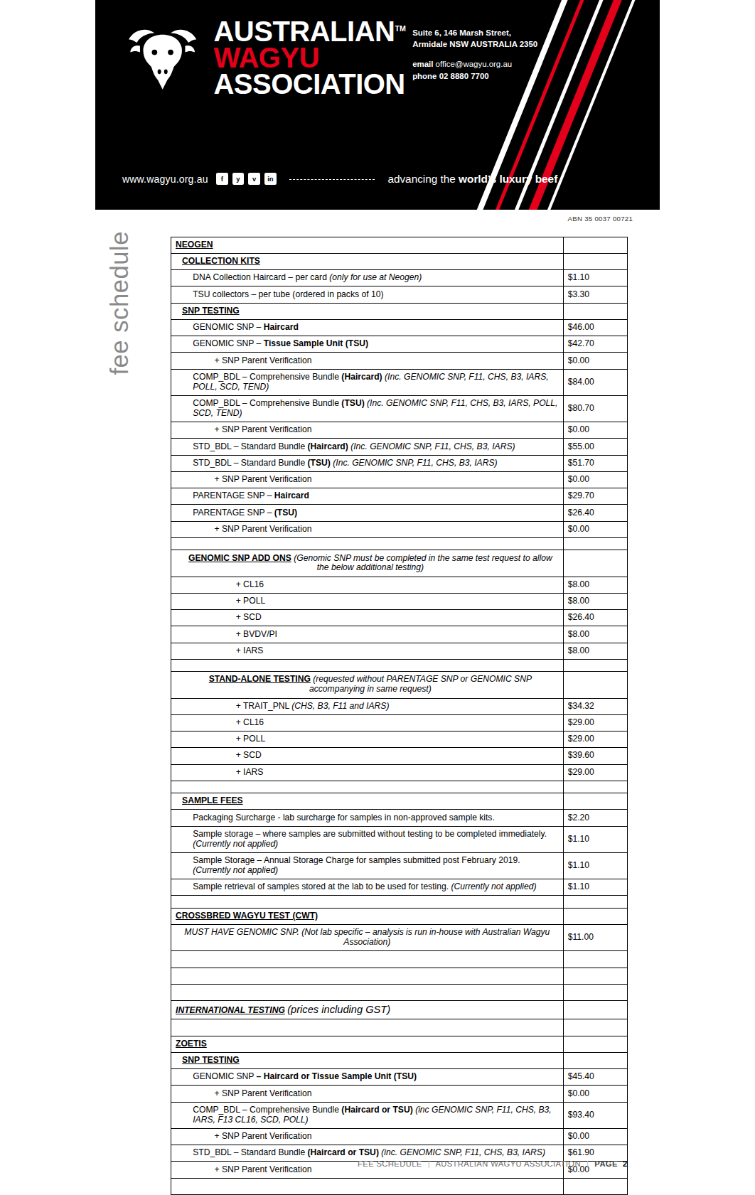AUSTRALIANTM WAGYU ASSOCIATION
Suite 6, 146 Marsh Street,
Armidale NSW AUSTRALIA 2350
email office@wagyu.org.au
phone 02 8880 7700
www.wagyu.org.au
f
y
v
in
advancing the world’s luxury beef
ABN 35 0037 00721
fee schedule
| NEOGEN | |
| COLLECTION KITS | |
| DNA Collection Haircard – per card (only for use at Neogen) | $1.10 |
| TSU collectors – per tube (ordered in packs of 10) | $3.30 |
| SNP TESTING | |
| GENOMIC SNP – Haircard | $46.00 |
| GENOMIC SNP – Tissue Sample Unit (TSU) | $42.70 |
| + SNP Parent Verification | $0.00 |
| COMP_BDL – Comprehensive Bundle (Haircard) (Inc. GENOMIC SNP, F11, CHS, B3, IARS, POLL, SCD, TEND) | $84.00 |
| COMP_BDL – Comprehensive Bundle (TSU) (Inc. GENOMIC SNP, F11, CHS, B3, IARS, POLL, SCD, TEND) | $80.70 |
| + SNP Parent Verification | $0.00 |
| STD_BDL – Standard Bundle (Haircard) (Inc. GENOMIC SNP, F11, CHS, B3, IARS) | $55.00 |
| STD_BDL – Standard Bundle (TSU) (Inc. GENOMIC SNP, F11, CHS, B3, IARS) | $51.70 |
| + SNP Parent Verification | $0.00 |
| PARENTAGE SNP – Haircard | $29.70 |
| PARENTAGE SNP – (TSU) | $26.40 |
| + SNP Parent Verification | $0.00 |
| GENOMIC SNP ADD ONS (Genomic SNP must be completed in the same test request to allow the below additional testing) | |
| + CL16 | $8.00 |
| + POLL | $8.00 |
| + SCD | $26.40 |
| + BVDV/PI | $8.00 |
| + IARS | $8.00 |
| STAND-ALONE TESTING (requested without PARENTAGE SNP or GENOMIC SNP accompanying in same request) | |
| + TRAIT_PNL (CHS, B3, F11 and IARS) | $34.32 |
| + CL16 | $29.00 |
| + POLL | $29.00 |
| + SCD | $39.60 |
| + IARS | $29.00 |
| SAMPLE FEES | |
| Packaging Surcharge - lab surcharge for samples in non-approved sample kits. | $2.20 |
| Sample storage – where samples are submitted without testing to be completed immediately. (Currently not applied) | $1.10 |
| Sample Storage – Annual Storage Charge for samples submitted post February 2019. (Currently not applied) | $1.10 |
| Sample retrieval of samples stored at the lab to be used for testing. (Currently not applied) | $1.10 |
| CROSSBRED WAGYU TEST (CWT) | |
| MUST HAVE GENOMIC SNP. (Not lab specific – analysis is run in-house with Australian Wagyu Association) | $11.00 |
| INTERNATIONAL TESTING (prices including GST) | |
| ZOETIS | |
| SNP TESTING | |
| GENOMIC SNP – Haircard or Tissue Sample Unit (TSU) | $45.40 |
| + SNP Parent Verification | $0.00 |
| COMP_BDL – Comprehensive Bundle (Haircard or TSU) (inc GENOMIC SNP, F11, CHS, B3, IARS, F13 CL16, SCD, POLL) | $93.40 |
| + SNP Parent Verification | $0.00 |
| STD_BDL – Standard Bundle (Haircard or TSU) (inc. GENOMIC SNP, F11, CHS, B3, IARS) | $61.90 |
| + SNP Parent Verification | $0.00 |
FEE SCHEDULE | AUSTRALIAN WAGYU ASSOCIATION | PAGE 2